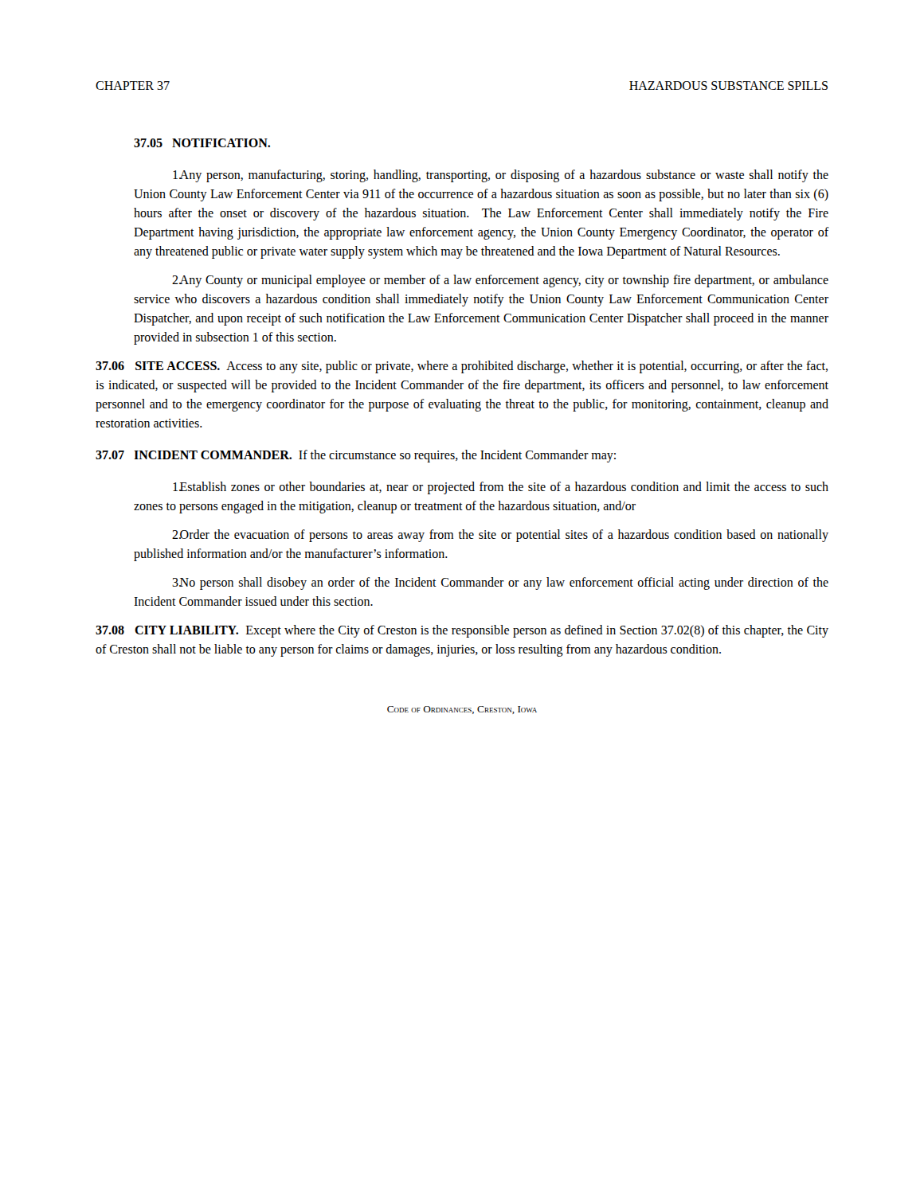CHAPTER 37
HAZARDOUS SUBSTANCE SPILLS
37.05 NOTIFICATION.
1. Any person, manufacturing, storing, handling, transporting, or disposing of a hazardous substance or waste shall notify the Union County Law Enforcement Center via 911 of the occurrence of a hazardous situation as soon as possible, but no later than six (6) hours after the onset or discovery of the hazardous situation. The Law Enforcement Center shall immediately notify the Fire Department having jurisdiction, the appropriate law enforcement agency, the Union County Emergency Coordinator, the operator of any threatened public or private water supply system which may be threatened and the Iowa Department of Natural Resources.
2. Any County or municipal employee or member of a law enforcement agency, city or township fire department, or ambulance service who discovers a hazardous condition shall immediately notify the Union County Law Enforcement Communication Center Dispatcher, and upon receipt of such notification the Law Enforcement Communication Center Dispatcher shall proceed in the manner provided in subsection 1 of this section.
37.06 SITE ACCESS. Access to any site, public or private, where a prohibited discharge, whether it is potential, occurring, or after the fact, is indicated, or suspected will be provided to the Incident Commander of the fire department, its officers and personnel, to law enforcement personnel and to the emergency coordinator for the purpose of evaluating the threat to the public, for monitoring, containment, cleanup and restoration activities.
37.07 INCIDENT COMMANDER. If the circumstance so requires, the Incident Commander may:
1. Establish zones or other boundaries at, near or projected from the site of a hazardous condition and limit the access to such zones to persons engaged in the mitigation, cleanup or treatment of the hazardous situation, and/or
2. Order the evacuation of persons to areas away from the site or potential sites of a hazardous condition based on nationally published information and/or the manufacturer’s information.
3. No person shall disobey an order of the Incident Commander or any law enforcement official acting under direction of the Incident Commander issued under this section.
37.08 CITY LIABILITY. Except where the City of Creston is the responsible person as defined in Section 37.02(8) of this chapter, the City of Creston shall not be liable to any person for claims or damages, injuries, or loss resulting from any hazardous condition.
Code of Ordinances, Creston, Iowa